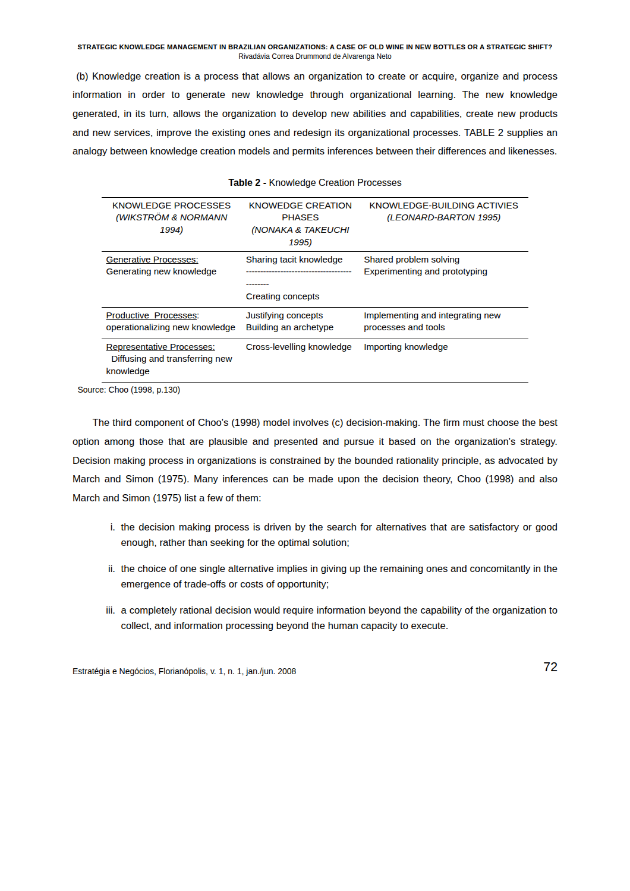STRATEGIC KNOWLEDGE MANAGEMENT IN BRAZILIAN ORGANIZATIONS: A CASE OF OLD WINE IN NEW BOTTLES OR A STRATEGIC SHIFT? Rivadávia Correa Drummond de Alvarenga Neto
(b) Knowledge creation is a process that allows an organization to create or acquire, organize and process information in order to generate new knowledge through organizational learning. The new knowledge generated, in its turn, allows the organization to develop new abilities and capabilities, create new products and new services, improve the existing ones and redesign its organizational processes. TABLE 2 supplies an analogy between knowledge creation models and permits inferences between their differences and likenesses.
Table 2 - Knowledge Creation Processes
| KNOWLEDGE PROCESSES (WIKSTRÖM & NORMANN 1994) | KNOWEDGE CREATION PHASES (NONAKA & TAKEUCHI 1995) | KNOWLEDGE-BUILDING ACTIVIES (LEONARD-BARTON 1995) |
| --- | --- | --- |
| Generative Processes: Generating new knowledge | Sharing tacit knowledge ------------------------------------- -------- Creating concepts | Shared problem solving Experimenting and prototyping |
| Productive Processes : operationalizing new knowledge | Justifying concepts Building an archetype | Implementing and integrating new processes and tools |
| Representative Processes: Diffusing and transferring new knowledge | Cross-levelling knowledge | Importing knowledge |
Source: Choo (1998, p.130)
The third component of Choo's (1998) model involves (c) decision-making. The firm must choose the best option among those that are plausible and presented and pursue it based on the organization's strategy. Decision making process in organizations is constrained by the bounded rationality principle, as advocated by March and Simon (1975). Many inferences can be made upon the decision theory, Choo (1998) and also March and Simon (1975) list a few of them:
the decision making process is driven by the search for alternatives that are satisfactory or good enough, rather than seeking for the optimal solution;
the choice of one single alternative implies in giving up the remaining ones and concomitantly in the emergence of trade-offs or costs of opportunity;
a completely rational decision would require information beyond the capability of the organization to collect, and information processing beyond the human capacity to execute.
Estratégia e Negócios, Florianópolis, v. 1, n. 1, jan./jun. 2008 72